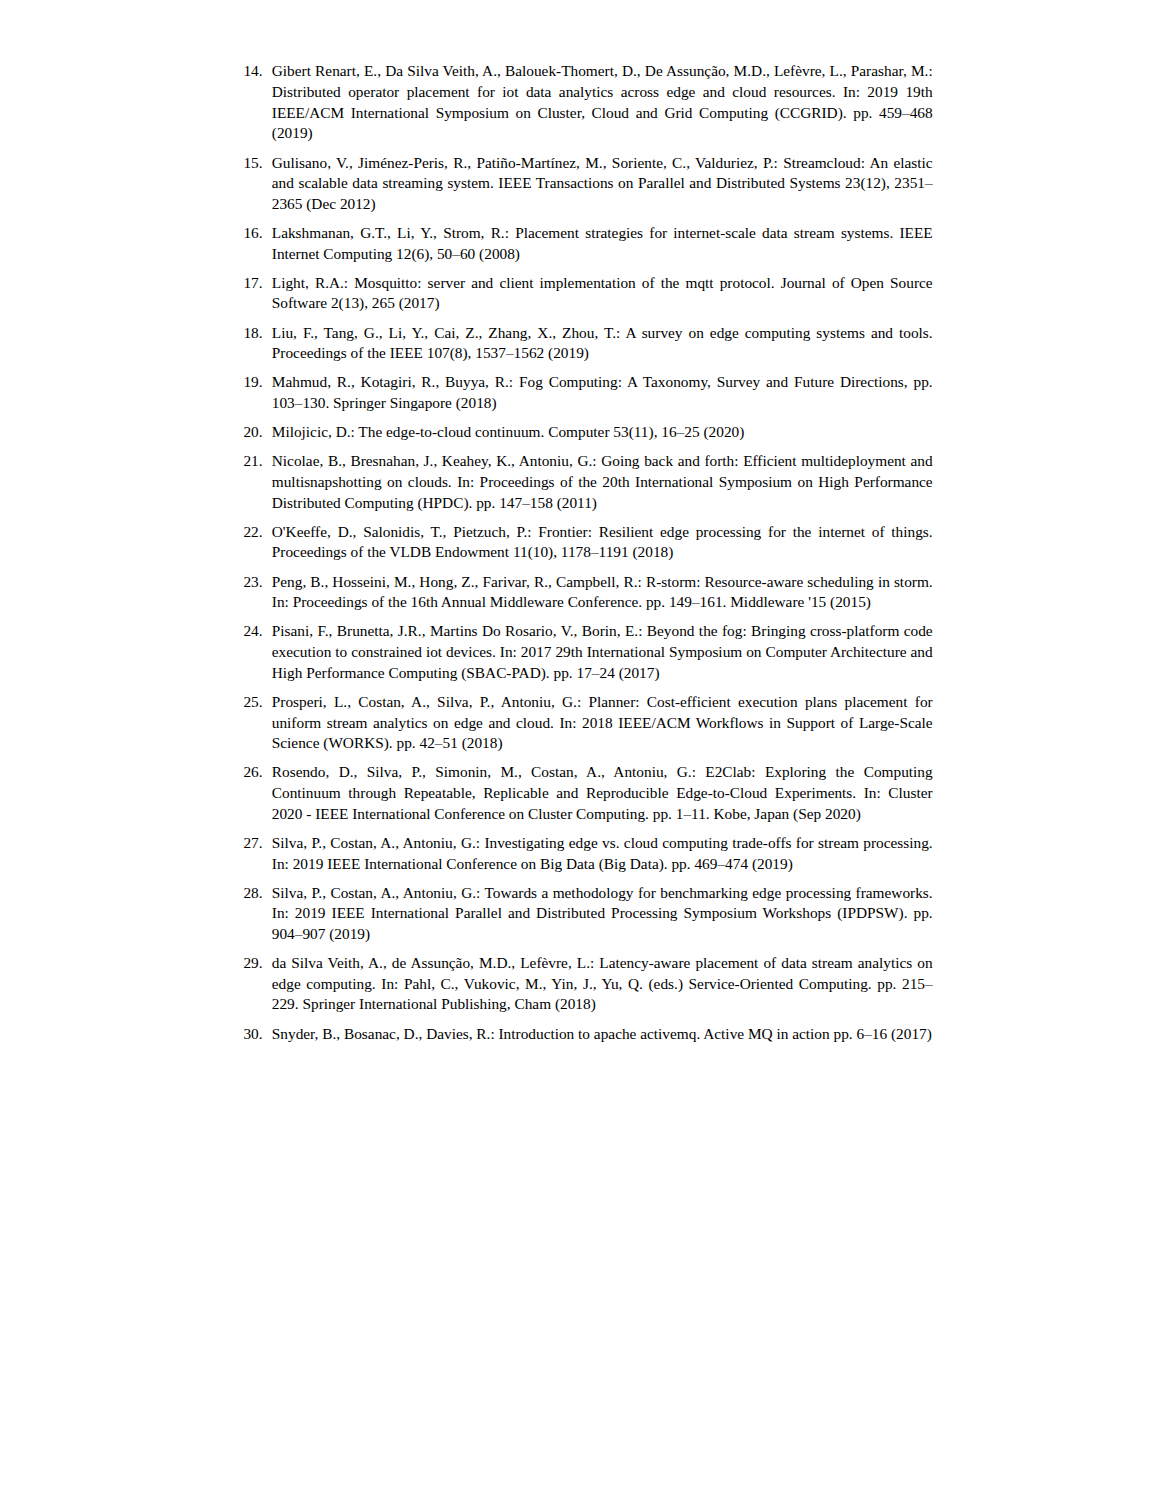Gibert Renart, E., Da Silva Veith, A., Balouek-Thomert, D., De Assunção, M.D., Lefèvre, L., Parashar, M.: Distributed operator placement for iot data analytics across edge and cloud resources. In: 2019 19th IEEE/ACM International Symposium on Cluster, Cloud and Grid Computing (CCGRID). pp. 459–468 (2019)
Gulisano, V., Jiménez-Peris, R., Patiño-Martínez, M., Soriente, C., Valduriez, P.: Streamcloud: An elastic and scalable data streaming system. IEEE Transactions on Parallel and Distributed Systems 23(12), 2351–2365 (Dec 2012)
Lakshmanan, G.T., Li, Y., Strom, R.: Placement strategies for internet-scale data stream systems. IEEE Internet Computing 12(6), 50–60 (2008)
Light, R.A.: Mosquitto: server and client implementation of the mqtt protocol. Journal of Open Source Software 2(13), 265 (2017)
Liu, F., Tang, G., Li, Y., Cai, Z., Zhang, X., Zhou, T.: A survey on edge computing systems and tools. Proceedings of the IEEE 107(8), 1537–1562 (2019)
Mahmud, R., Kotagiri, R., Buyya, R.: Fog Computing: A Taxonomy, Survey and Future Directions, pp. 103–130. Springer Singapore (2018)
Milojicic, D.: The edge-to-cloud continuum. Computer 53(11), 16–25 (2020)
Nicolae, B., Bresnahan, J., Keahey, K., Antoniu, G.: Going back and forth: Efficient multideployment and multisnapshotting on clouds. In: Proceedings of the 20th International Symposium on High Performance Distributed Computing (HPDC). pp. 147–158 (2011)
O'Keeffe, D., Salonidis, T., Pietzuch, P.: Frontier: Resilient edge processing for the internet of things. Proceedings of the VLDB Endowment 11(10), 1178–1191 (2018)
Peng, B., Hosseini, M., Hong, Z., Farivar, R., Campbell, R.: R-storm: Resource-aware scheduling in storm. In: Proceedings of the 16th Annual Middleware Conference. pp. 149–161. Middleware '15 (2015)
Pisani, F., Brunetta, J.R., Martins Do Rosario, V., Borin, E.: Beyond the fog: Bringing cross-platform code execution to constrained iot devices. In: 2017 29th International Symposium on Computer Architecture and High Performance Computing (SBAC-PAD). pp. 17–24 (2017)
Prosperi, L., Costan, A., Silva, P., Antoniu, G.: Planner: Cost-efficient execution plans placement for uniform stream analytics on edge and cloud. In: 2018 IEEE/ACM Workflows in Support of Large-Scale Science (WORKS). pp. 42–51 (2018)
Rosendo, D., Silva, P., Simonin, M., Costan, A., Antoniu, G.: E2Clab: Exploring the Computing Continuum through Repeatable, Replicable and Reproducible Edge-to-Cloud Experiments. In: Cluster 2020 - IEEE International Conference on Cluster Computing. pp. 1–11. Kobe, Japan (Sep 2020)
Silva, P., Costan, A., Antoniu, G.: Investigating edge vs. cloud computing trade-offs for stream processing. In: 2019 IEEE International Conference on Big Data (Big Data). pp. 469–474 (2019)
Silva, P., Costan, A., Antoniu, G.: Towards a methodology for benchmarking edge processing frameworks. In: 2019 IEEE International Parallel and Distributed Processing Symposium Workshops (IPDPSW). pp. 904–907 (2019)
da Silva Veith, A., de Assunção, M.D., Lefèvre, L.: Latency-aware placement of data stream analytics on edge computing. In: Pahl, C., Vukovic, M., Yin, J., Yu, Q. (eds.) Service-Oriented Computing. pp. 215–229. Springer International Publishing, Cham (2018)
Snyder, B., Bosanac, D., Davies, R.: Introduction to apache activemq. Active MQ in action pp. 6–16 (2017)